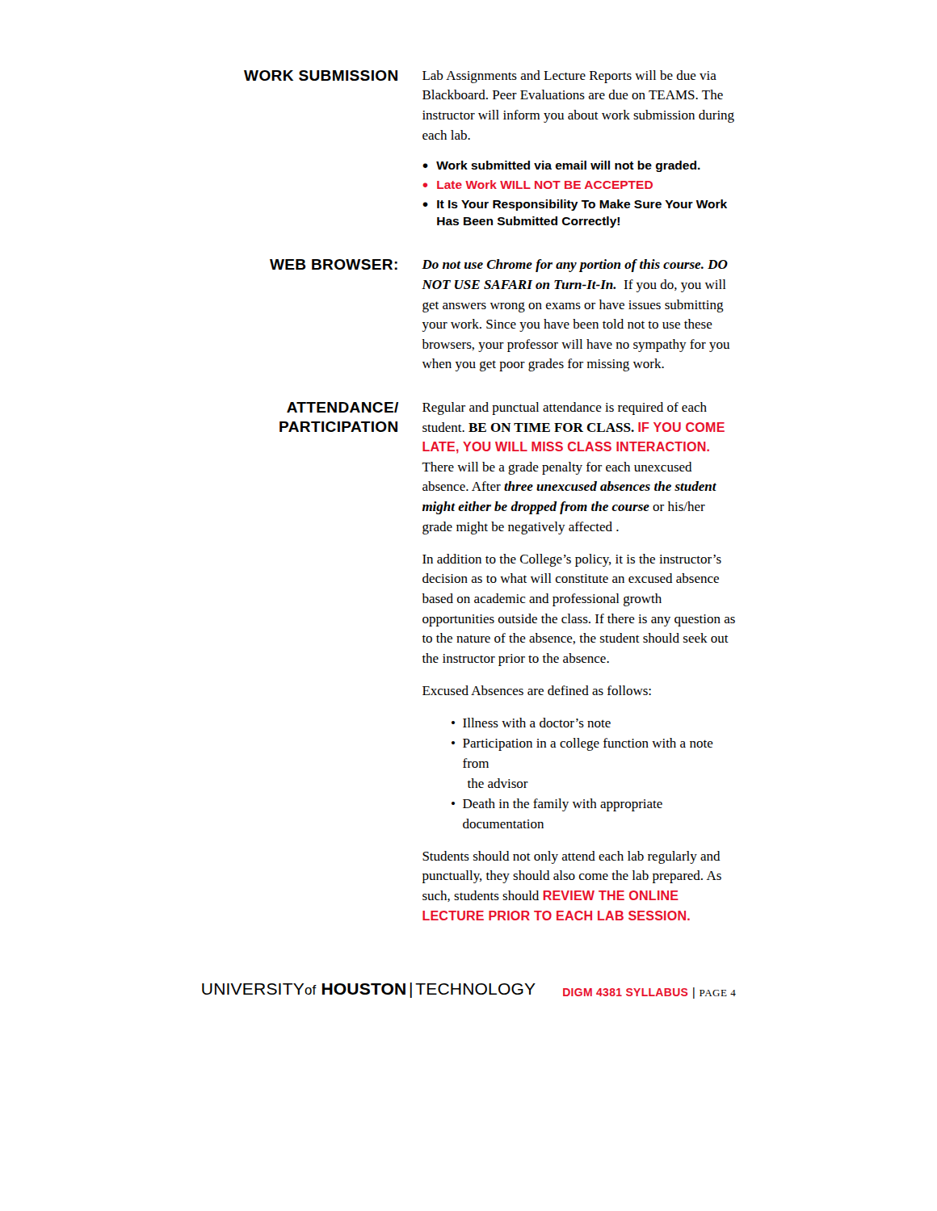Work Submission
Lab Assignments and Lecture Reports will be due via Blackboard. Peer Evaluations are due on TEAMS. The instructor will inform you about work submission during each lab.
Work submitted via email will not be graded.
Late Work WILL NOT BE ACCEPTED
It Is Your Responsibility To Make Sure Your Work Has Been Submitted Correctly!
Web Browser:
Do not use Chrome for any portion of this course. DO NOT USE SAFARI on Turn-It-In. If you do, you will get answers wrong on exams or have issues submitting your work. Since you have been told not to use these browsers, your professor will have no sympathy for you when you get poor grades for missing work.
Attendance/
Participation
Regular and punctual attendance is required of each student. BE ON TIME FOR CLASS. If you come late, you will miss class interaction.
There will be a grade penalty for each unexcused absence. After three unexcused absences the student might either be dropped from the course or his/her grade might be negatively affected .
In addition to the College’s policy, it is the instructor’s decision as to what will constitute an excused absence based on academic and professional growth opportunities outside the class. If there is any question as to the nature of the absence, the student should seek out the instructor prior to the absence.
Excused Absences are defined as follows:
Illness with a doctor’s note
Participation in a college function with a note from the advisor
Death in the family with appropriate documentation
Students should not only attend each lab regularly and punctually, they should also come the lab prepared. As such, students should review the online lecture prior to each lab session.
UNIVERSITY of HOUSTON|TECHNOLOGY
DIGM 4381 SYLLABUS|PAGE 4